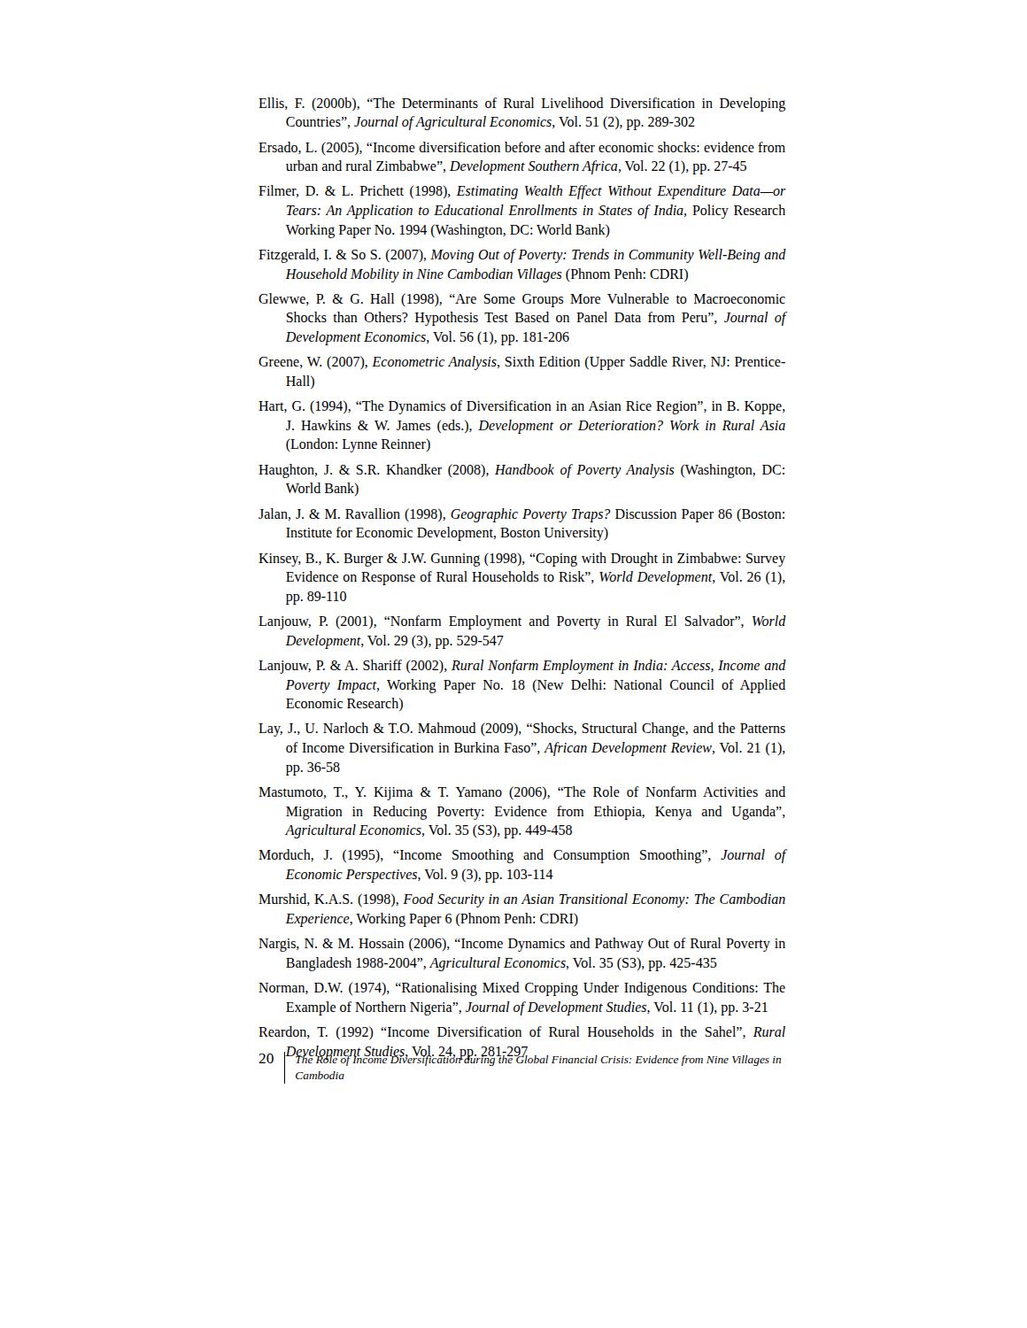Ellis, F. (2000b), “The Determinants of Rural Livelihood Diversification in Developing Countries”, Journal of Agricultural Economics, Vol. 51 (2), pp. 289-302
Ersado, L. (2005), “Income diversification before and after economic shocks: evidence from urban and rural Zimbabwe”, Development Southern Africa, Vol. 22 (1), pp. 27-45
Filmer, D. & L. Prichett (1998), Estimating Wealth Effect Without Expenditure Data—or Tears: An Application to Educational Enrollments in States of India, Policy Research Working Paper No. 1994 (Washington, DC: World Bank)
Fitzgerald, I. & So S. (2007), Moving Out of Poverty: Trends in Community Well-Being and Household Mobility in Nine Cambodian Villages (Phnom Penh: CDRI)
Glewwe, P. & G. Hall (1998), “Are Some Groups More Vulnerable to Macroeconomic Shocks than Others? Hypothesis Test Based on Panel Data from Peru”, Journal of Development Economics, Vol. 56 (1), pp. 181-206
Greene, W. (2007), Econometric Analysis, Sixth Edition (Upper Saddle River, NJ: Prentice-Hall)
Hart, G. (1994), “The Dynamics of Diversification in an Asian Rice Region”, in B. Koppe, J. Hawkins & W. James (eds.), Development or Deterioration? Work in Rural Asia (London: Lynne Reinner)
Haughton, J. & S.R. Khandker (2008), Handbook of Poverty Analysis (Washington, DC: World Bank)
Jalan, J. & M. Ravallion (1998), Geographic Poverty Traps? Discussion Paper 86 (Boston: Institute for Economic Development, Boston University)
Kinsey, B., K. Burger & J.W. Gunning (1998), “Coping with Drought in Zimbabwe: Survey Evidence on Response of Rural Households to Risk”, World Development, Vol. 26 (1), pp. 89-110
Lanjouw, P. (2001), “Nonfarm Employment and Poverty in Rural El Salvador”, World Development, Vol. 29 (3), pp. 529-547
Lanjouw, P. & A. Shariff (2002), Rural Nonfarm Employment in India: Access, Income and Poverty Impact, Working Paper No. 18 (New Delhi: National Council of Applied Economic Research)
Lay, J., U. Narloch & T.O. Mahmoud (2009), “Shocks, Structural Change, and the Patterns of Income Diversification in Burkina Faso”, African Development Review, Vol. 21 (1), pp. 36-58
Mastumoto, T., Y. Kijima & T. Yamano (2006), “The Role of Nonfarm Activities and Migration in Reducing Poverty: Evidence from Ethiopia, Kenya and Uganda”, Agricultural Economics, Vol. 35 (S3), pp. 449-458
Morduch, J. (1995), “Income Smoothing and Consumption Smoothing”, Journal of Economic Perspectives, Vol. 9 (3), pp. 103-114
Murshid, K.A.S. (1998), Food Security in an Asian Transitional Economy: The Cambodian Experience, Working Paper 6 (Phnom Penh: CDRI)
Nargis, N. & M. Hossain (2006), “Income Dynamics and Pathway Out of Rural Poverty in Bangladesh 1988-2004”, Agricultural Economics, Vol. 35 (S3), pp. 425-435
Norman, D.W. (1974), “Rationalising Mixed Cropping Under Indigenous Conditions: The Example of Northern Nigeria”, Journal of Development Studies, Vol. 11 (1), pp. 3-21
Reardon, T. (1992) “Income Diversification of Rural Households in the Sahel”, Rural Development Studies, Vol. 24, pp. 281-297
20 The Role of Income Diversification during the Global Financial Crisis: Evidence from Nine Villages in Cambodia